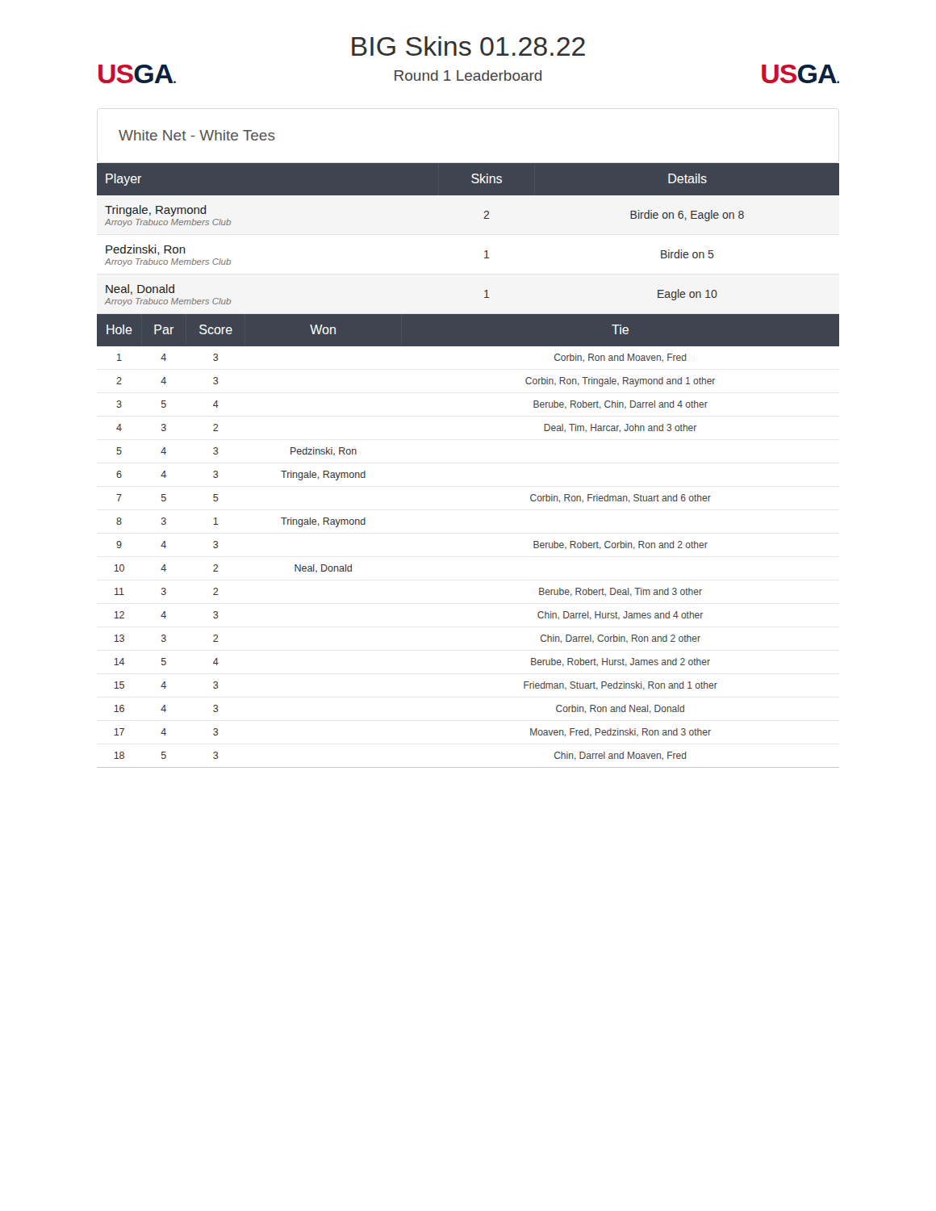USGA.
USGA.
BIG Skins 01.28.22
Round 1 Leaderboard
White Net - White Tees
| Player | Skins | Details |
| --- | --- | --- |
| Tringale, Raymond Arroyo Trabuco Members Club | 2 | Birdie on 6, Eagle on 8 |
| Pedzinski, Ron Arroyo Trabuco Members Club | 1 | Birdie on 5 |
| Neal, Donald Arroyo Trabuco Members Club | 1 | Eagle on 10 |
| Hole | Par | Score | Won | Tie |
| --- | --- | --- | --- | --- |
| 1 | 4 | 3 | | Corbin, Ron and Moaven, Fred |
| 2 | 4 | 3 | | Corbin, Ron, Tringale, Raymond and 1 other |
| 3 | 5 | 4 | | Berube, Robert, Chin, Darrel and 4 other |
| 4 | 3 | 2 | | Deal, Tim, Harcar, John and 3 other |
| 5 | 4 | 3 | Pedzinski, Ron | |
| 6 | 4 | 3 | Tringale, Raymond | |
| 7 | 5 | 5 | | Corbin, Ron, Friedman, Stuart and 6 other |
| 8 | 3 | 1 | Tringale, Raymond | |
| 9 | 4 | 3 | | Berube, Robert, Corbin, Ron and 2 other |
| 10 | 4 | 2 | Neal, Donald | |
| 11 | 3 | 2 | | Berube, Robert, Deal, Tim and 3 other |
| 12 | 4 | 3 | | Chin, Darrel, Hurst, James and 4 other |
| 13 | 3 | 2 | | Chin, Darrel, Corbin, Ron and 2 other |
| 14 | 5 | 4 | | Berube, Robert, Hurst, James and 2 other |
| 15 | 4 | 3 | | Friedman, Stuart, Pedzinski, Ron and 1 other |
| 16 | 4 | 3 | | Corbin, Ron and Neal, Donald |
| 17 | 4 | 3 | | Moaven, Fred, Pedzinski, Ron and 3 other |
| 18 | 5 | 3 | | Chin, Darrel and Moaven, Fred |